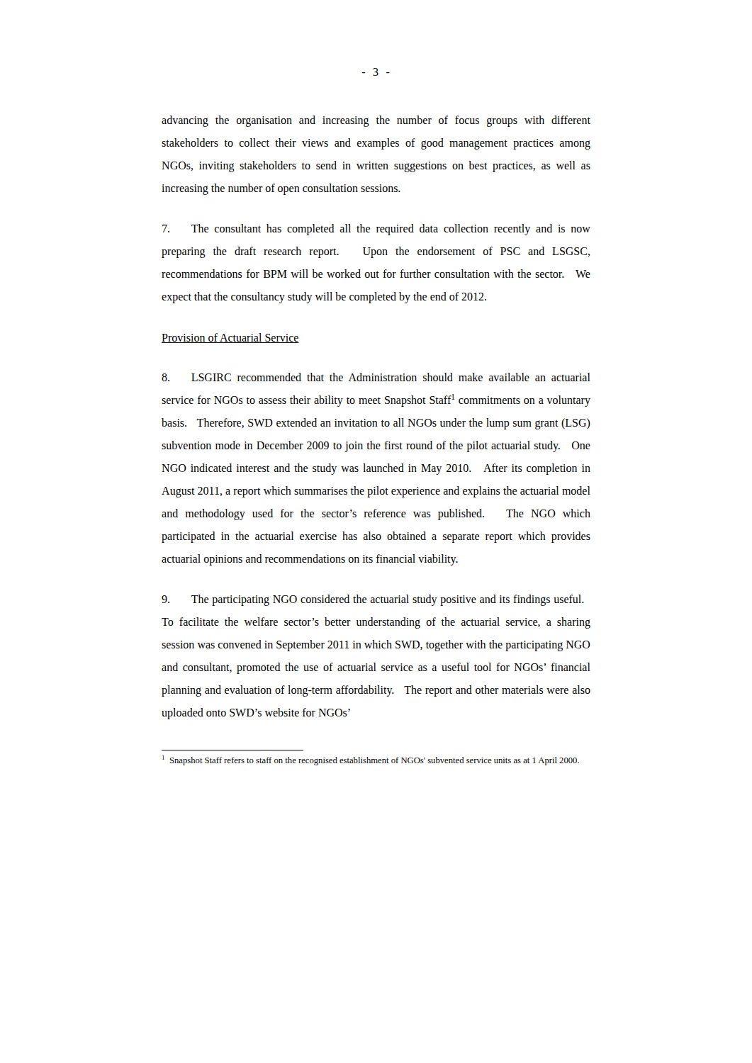- 3 -
advancing the organisation and increasing the number of focus groups with different stakeholders to collect their views and examples of good management practices among NGOs, inviting stakeholders to send in written suggestions on best practices, as well as increasing the number of open consultation sessions.
7. The consultant has completed all the required data collection recently and is now preparing the draft research report. Upon the endorsement of PSC and LSGSC, recommendations for BPM will be worked out for further consultation with the sector. We expect that the consultancy study will be completed by the end of 2012.
Provision of Actuarial Service
8. LSGIRC recommended that the Administration should make available an actuarial service for NGOs to assess their ability to meet Snapshot Staff1 commitments on a voluntary basis. Therefore, SWD extended an invitation to all NGOs under the lump sum grant (LSG) subvention mode in December 2009 to join the first round of the pilot actuarial study. One NGO indicated interest and the study was launched in May 2010. After its completion in August 2011, a report which summarises the pilot experience and explains the actuarial model and methodology used for the sector’s reference was published. The NGO which participated in the actuarial exercise has also obtained a separate report which provides actuarial opinions and recommendations on its financial viability.
9. The participating NGO considered the actuarial study positive and its findings useful. To facilitate the welfare sector’s better understanding of the actuarial service, a sharing session was convened in September 2011 in which SWD, together with the participating NGO and consultant, promoted the use of actuarial service as a useful tool for NGOs’ financial planning and evaluation of long-term affordability. The report and other materials were also uploaded onto SWD’s website for NGOs’
1 Snapshot Staff refers to staff on the recognised establishment of NGOs' subvented service units as at 1 April 2000.